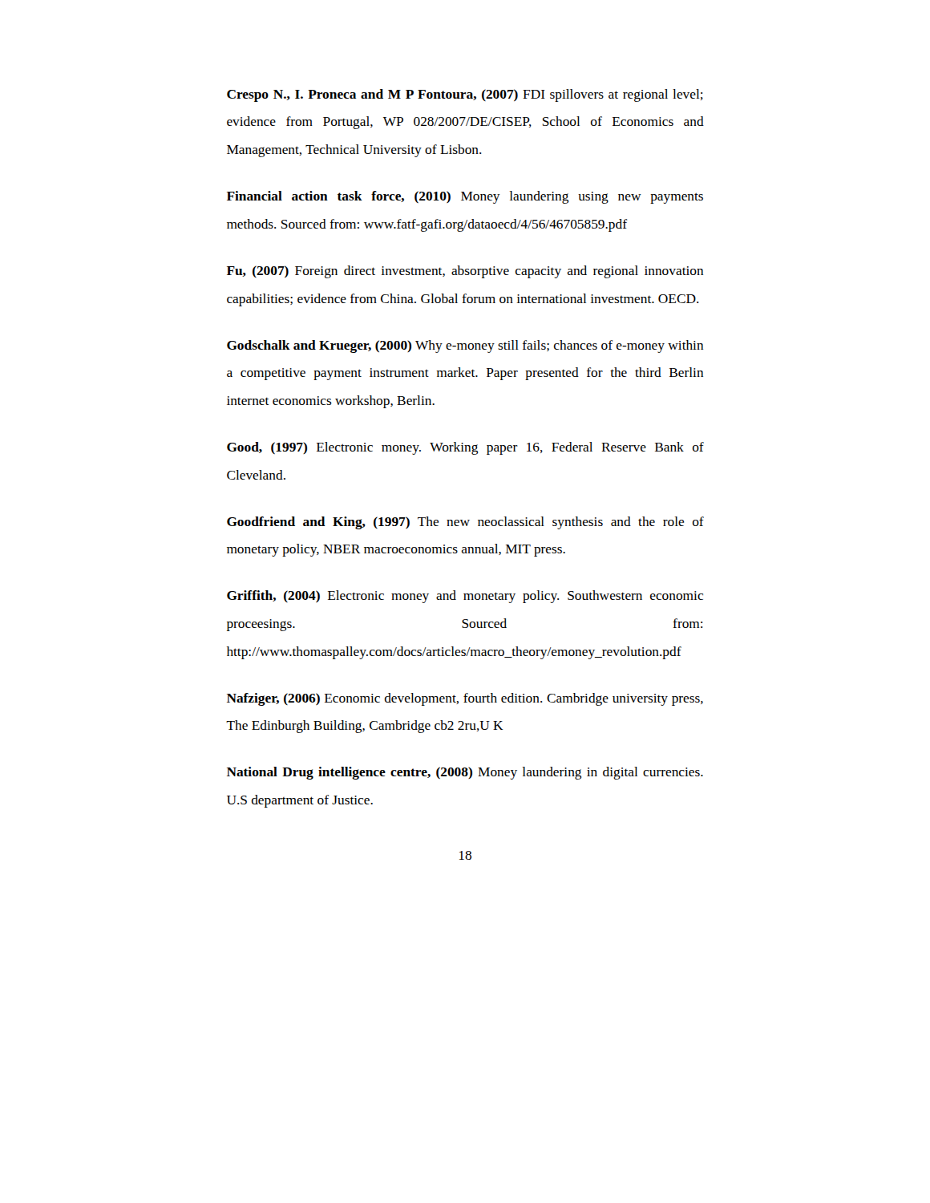Crespo N., I. Proneca and M P Fontoura, (2007) FDI spillovers at regional level; evidence from Portugal, WP 028/2007/DE/CISEP, School of Economics and Management, Technical University of Lisbon.
Financial action task force, (2010) Money laundering using new payments methods. Sourced from: www.fatf-gafi.org/dataoecd/4/56/46705859.pdf
Fu, (2007) Foreign direct investment, absorptive capacity and regional innovation capabilities; evidence from China. Global forum on international investment. OECD.
Godschalk and Krueger, (2000) Why e-money still fails; chances of e-money within a competitive payment instrument market. Paper presented for the third Berlin internet economics workshop, Berlin.
Good, (1997) Electronic money. Working paper 16, Federal Reserve Bank of Cleveland.
Goodfriend and King, (1997) The new neoclassical synthesis and the role of monetary policy, NBER macroeconomics annual, MIT press.
Griffith, (2004) Electronic money and monetary policy. Southwestern economic proceesings. Sourced from: http://www.thomaspalley.com/docs/articles/macro_theory/emoney_revolution.pdf
Nafziger, (2006) Economic development, fourth edition. Cambridge university press, The Edinburgh Building, Cambridge cb2 2ru,U K
National Drug intelligence centre, (2008) Money laundering in digital currencies. U.S department of Justice.
18